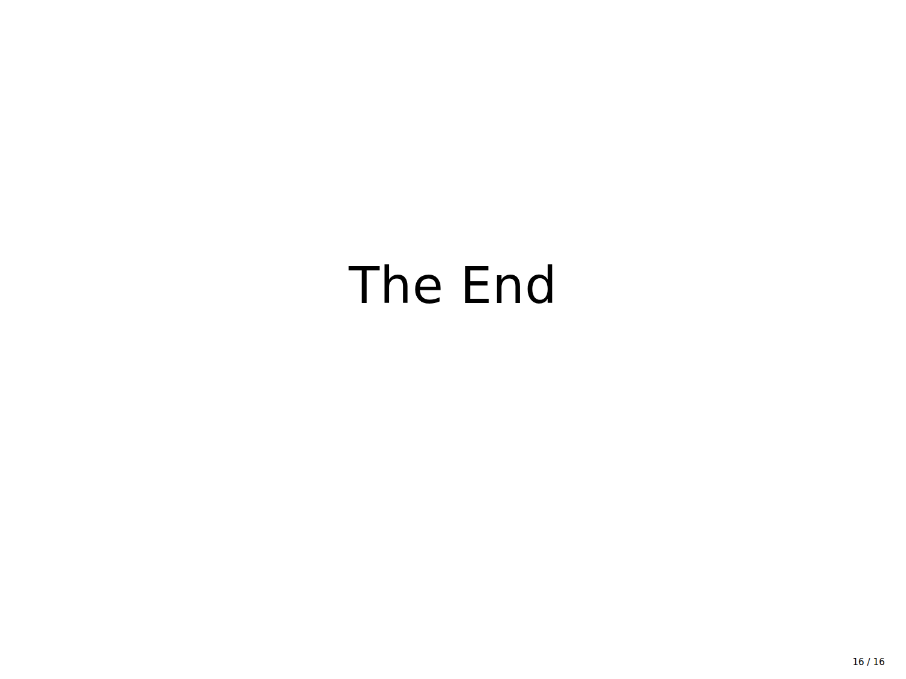The End
16 / 16